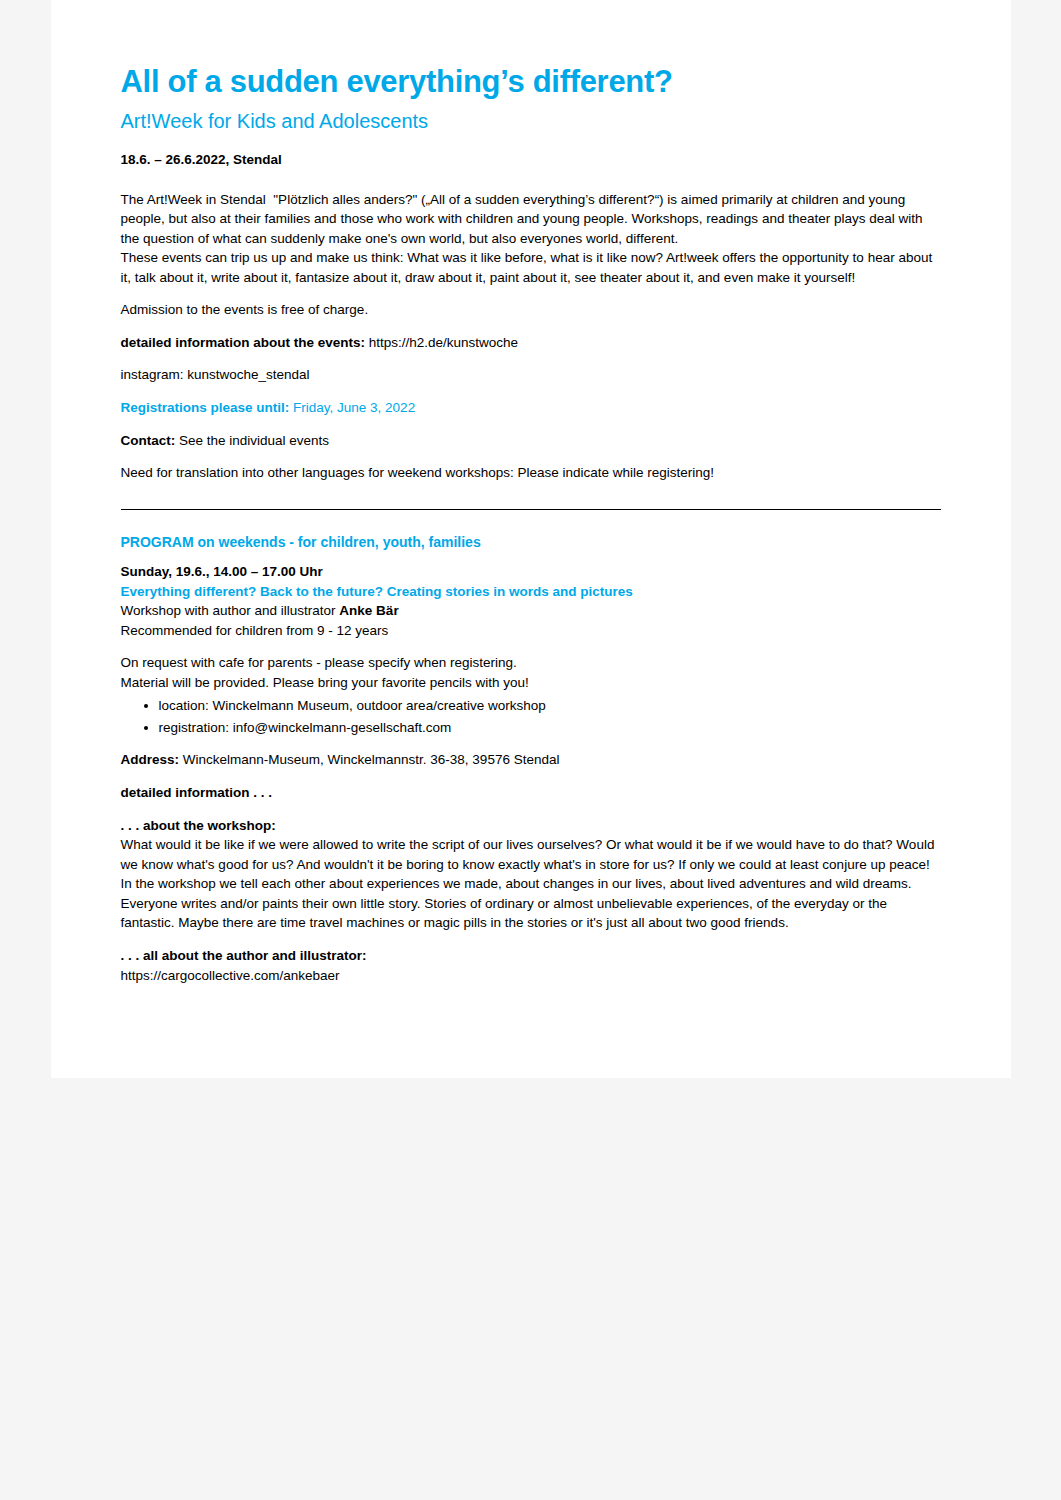All of a sudden everything’s different?
Art!Week for Kids and Adolescents
18.6. – 26.6.2022, Stendal
The Art!Week in Stendal "Plötzlich alles anders?" („All of a sudden everything’s different?“) is aimed primarily at children and young people, but also at their families and those who work with children and young people. Workshops, readings and theater plays deal with the question of what can suddenly make one's own world, but also everyones world, different.
These events can trip us up and make us think: What was it like before, what is it like now? Art!week offers the opportunity to hear about it, talk about it, write about it, fantasize about it, draw about it, paint about it, see theater about it, and even make it yourself!
Admission to the events is free of charge.
detailed information about the events: https://h2.de/kunstwoche
instagram: kunstwoche_stendal
Registrations please until: Friday, June 3, 2022
Contact: See the individual events
Need for translation into other languages for weekend workshops: Please indicate while registering!
PROGRAM on weekends - for children, youth, families
Sunday, 19.6., 14.00 – 17.00 Uhr
Everything different? Back to the future? Creating stories in words and pictures
Workshop with author and illustrator Anke Bär
Recommended for children from 9 - 12 years
On request with cafe for parents - please specify when registering.
Material will be provided. Please bring your favorite pencils with you!
location: Winckelmann Museum, outdoor area/creative workshop
registration: info@winckelmann-gesellschaft.com
Address: Winckelmann-Museum, Winckelmannstr. 36-38, 39576 Stendal
detailed information . . .
. . . about the workshop:
What would it be like if we were allowed to write the script of our lives ourselves? Or what would it be if we would have to do that? Would we know what's good for us? And wouldn't it be boring to know exactly what's in store for us? If only we could at least conjure up peace! In the workshop we tell each other about experiences we made, about changes in our lives, about lived adventures and wild dreams.
Everyone writes and/or paints their own little story. Stories of ordinary or almost unbelievable experiences, of the everyday or the fantastic. Maybe there are time travel machines or magic pills in the stories or it's just all about two good friends.
. . . all about the author and illustrator:
https://cargocollective.com/ankebaer